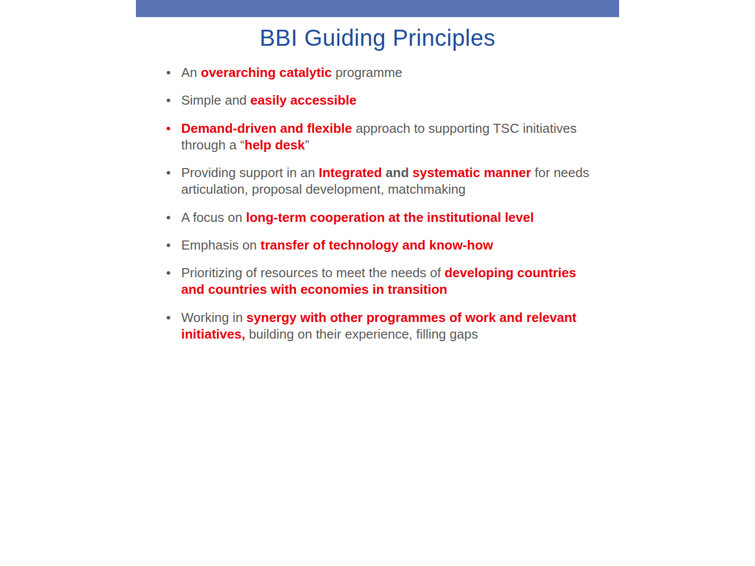BBI Guiding Principles
An overarching catalytic programme
Simple and easily accessible
Demand-driven and flexible approach to supporting TSC initiatives through a “help desk”
Providing support in an Integrated and systematic manner for needs articulation, proposal development, matchmaking
A focus on long-term cooperation at the institutional level
Emphasis on transfer of technology and know-how
Prioritizing of resources to meet the needs of developing countries and countries with economies in transition
Working in synergy with other programmes of work and relevant initiatives, building on their experience, filling gaps